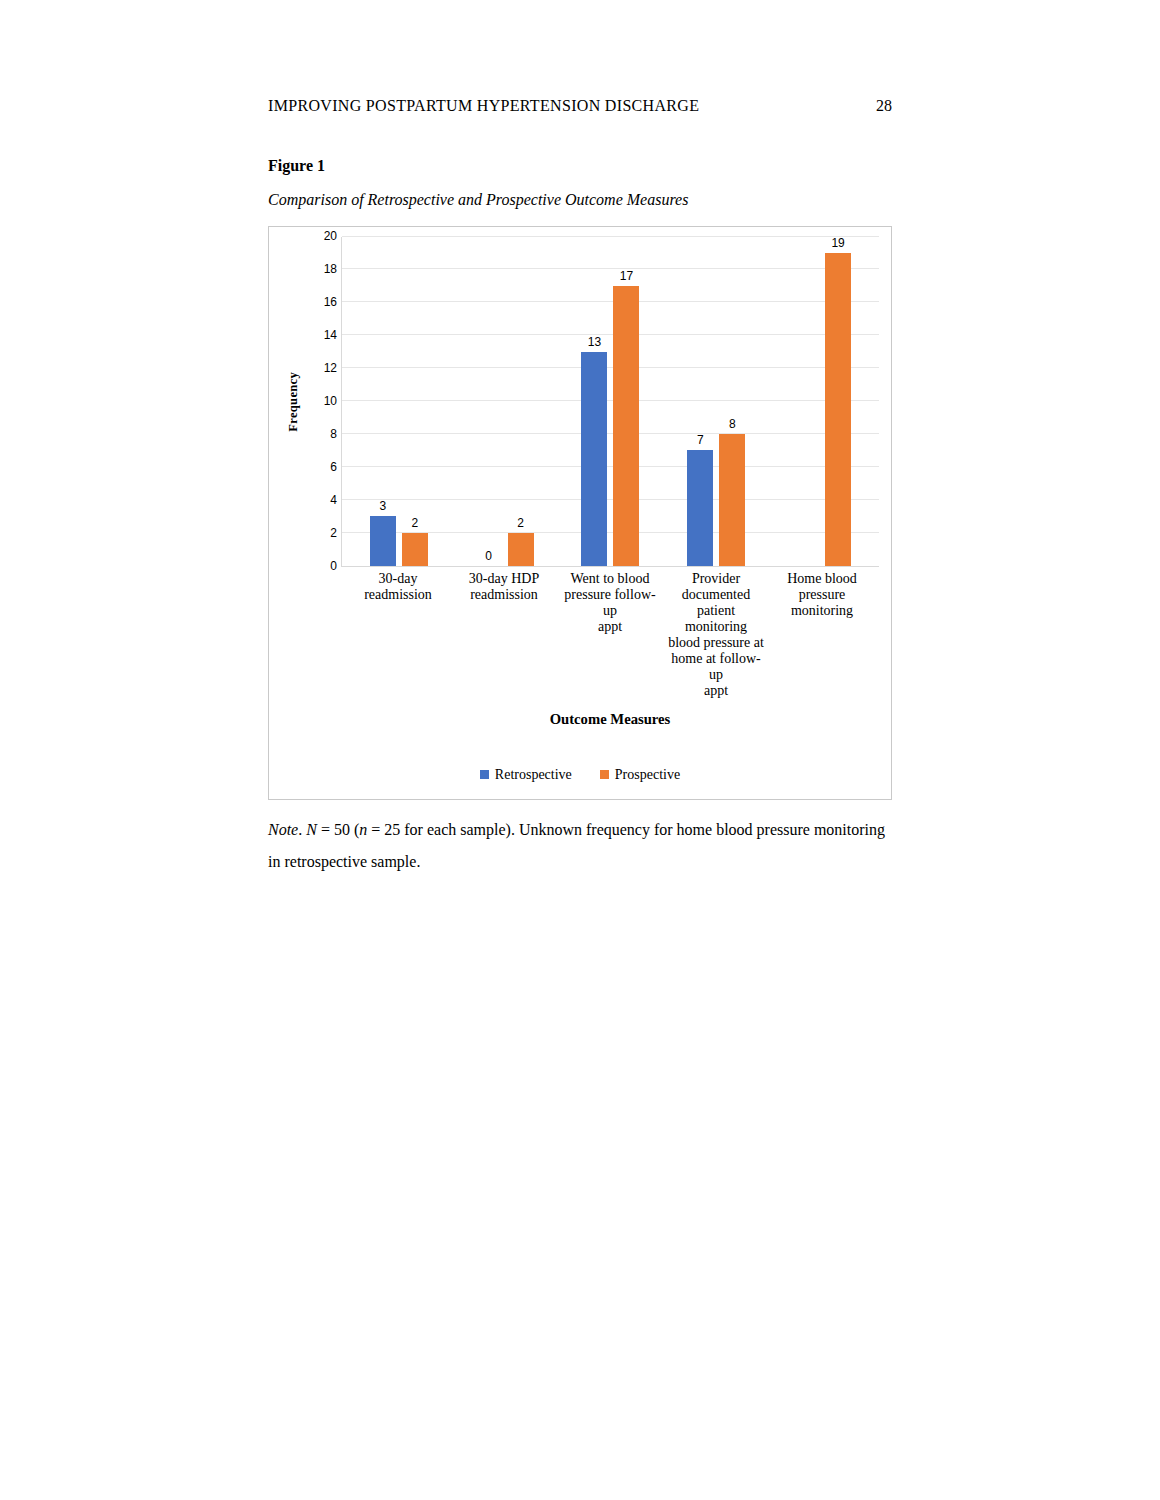IMPROVING POSTPARTUM HYPERTENSION DISCHARGE 28
Figure 1
Comparison of Retrospective and Prospective Outcome Measures
Frequency
20
18
16
14
12
10
8
6
4
2
0
3
2
0
2
13
17
7
8
19
30-day
readmission
30-day HDP
readmission
Went to blood
pressure follow-up
appt
Provider
documented
patient monitoring
blood pressure at
home at follow-up
appt
Home blood
pressure
monitoring
Outcome Measures
Retrospective Prospective
Note. N = 50 (n = 25 for each sample). Unknown frequency for home blood pressure monitoring in retrospective sample.